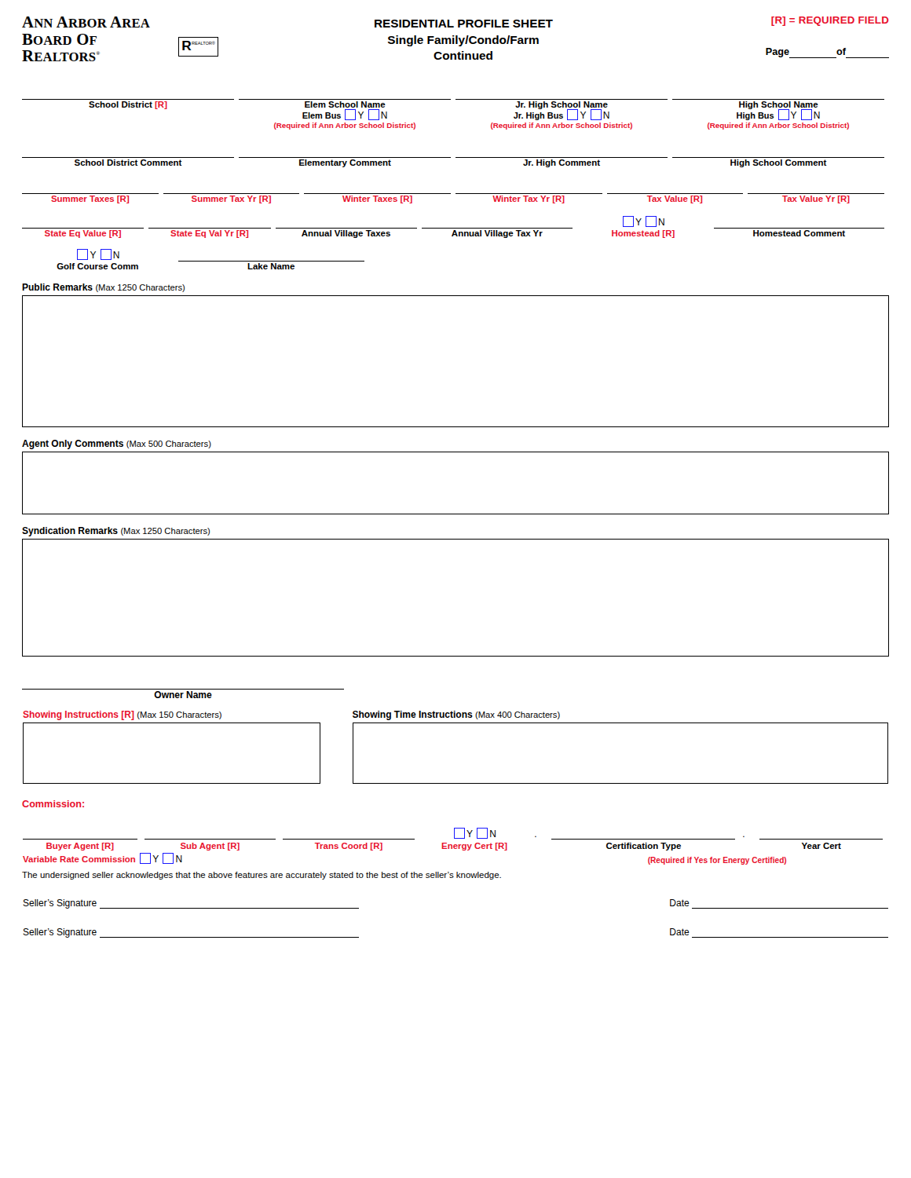ANN ARBOR AREA
BOARD OF REALTORS® RREALTOR®
RESIDENTIAL PROFILE SHEET
Single Family/Condo/Farm
Continued
[R] = REQUIRED FIELD
Page of
| School District [R] | Elem School Name | Jr. High School Name | High School Name |
| | Elem Bus Y N | Jr. High Bus Y N | High Bus Y N |
| | (Required if Ann Arbor School District) | (Required if Ann Arbor School District) | (Required if Ann Arbor School District) |
| School District Comment | Elementary Comment | Jr. High Comment | High School Comment |
| Summer Taxes [R] | Summer Tax Yr [R] | Winter Taxes [R] | Winter Tax Yr [R] | Tax Value [R] | Tax Value Yr [R] |
| | | | | Y N | |
| State Eq Value [R] | State Eq Val Yr [R] | Annual Village Taxes | Annual Village Tax Yr | Homestead [R] | Homestead Comment |
| Y N | | |
| Golf Course Comm | Lake Name | |
Public Remarks (Max 1250 Characters)
Agent Only Comments (Max 500 Characters)
Syndication Remarks (Max 1250 Characters)
Owner Name
| Showing Instructions [R] (Max 150 Characters) | Showing Time Instructions (Max 400 Characters) |
Commission:
| | | | Y N | . | | . | |
| Buyer Agent [R] | Sub Agent [R] | Trans Coord [R] | Energy Cert [R] | | Certification Type | | Year Cert |
| Variable Rate Commission Y N | | | (Required if Yes for Energy Certified) |
The undersigned seller acknowledges that the above features are accurately stated to the best of the seller’s knowledge.
| Seller’s Signature | Date |
| Seller’s Signature | Date |